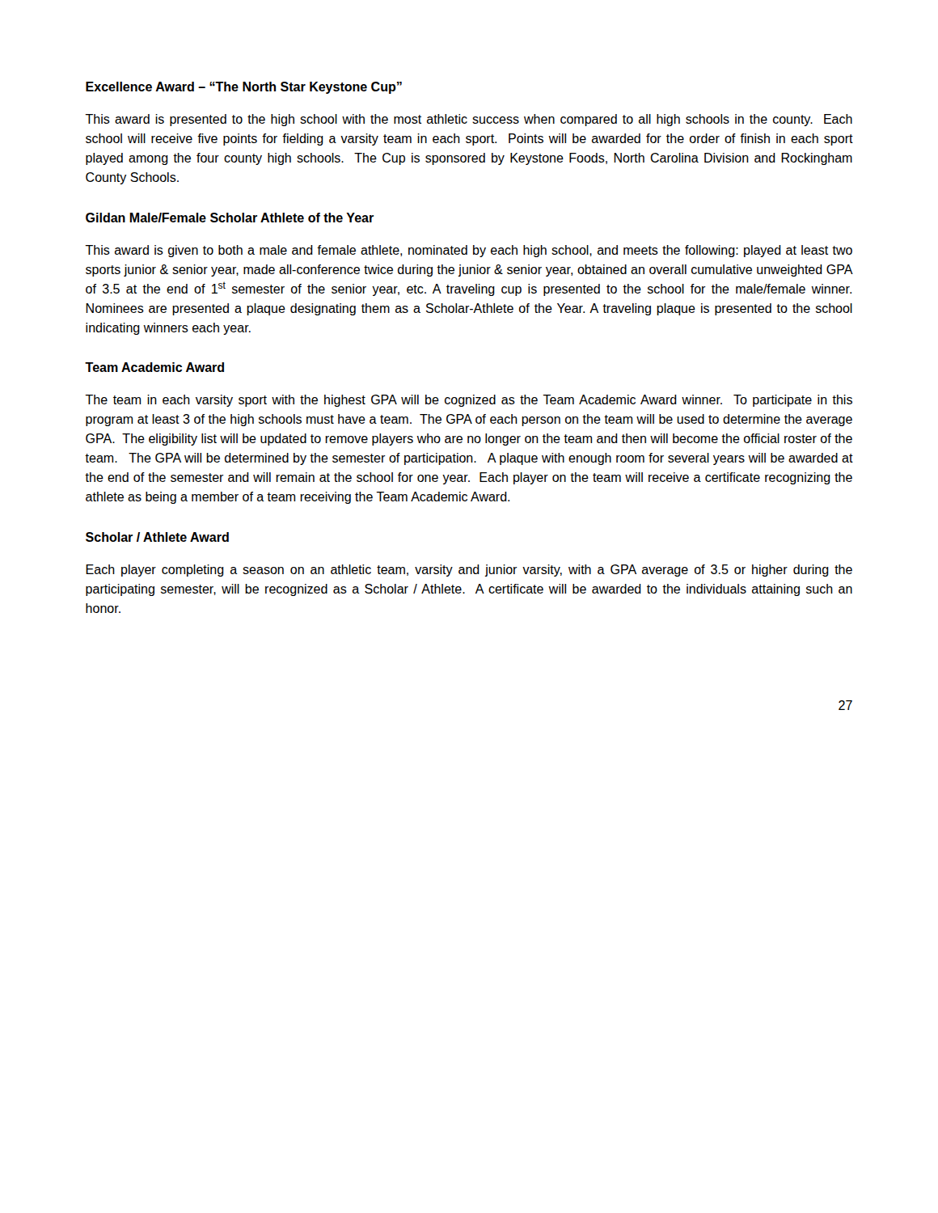Excellence Award – “The North Star Keystone Cup”
This award is presented to the high school with the most athletic success when compared to all high schools in the county. Each school will receive five points for fielding a varsity team in each sport. Points will be awarded for the order of finish in each sport played among the four county high schools. The Cup is sponsored by Keystone Foods, North Carolina Division and Rockingham County Schools.
Gildan Male/Female Scholar Athlete of the Year
This award is given to both a male and female athlete, nominated by each high school, and meets the following: played at least two sports junior & senior year, made all-conference twice during the junior & senior year, obtained an overall cumulative unweighted GPA of 3.5 at the end of 1st semester of the senior year, etc. A traveling cup is presented to the school for the male/female winner. Nominees are presented a plaque designating them as a Scholar-Athlete of the Year. A traveling plaque is presented to the school indicating winners each year.
Team Academic Award
The team in each varsity sport with the highest GPA will be cognized as the Team Academic Award winner. To participate in this program at least 3 of the high schools must have a team. The GPA of each person on the team will be used to determine the average GPA. The eligibility list will be updated to remove players who are no longer on the team and then will become the official roster of the team. The GPA will be determined by the semester of participation. A plaque with enough room for several years will be awarded at the end of the semester and will remain at the school for one year. Each player on the team will receive a certificate recognizing the athlete as being a member of a team receiving the Team Academic Award.
Scholar / Athlete Award
Each player completing a season on an athletic team, varsity and junior varsity, with a GPA average of 3.5 or higher during the participating semester, will be recognized as a Scholar / Athlete. A certificate will be awarded to the individuals attaining such an honor.
27